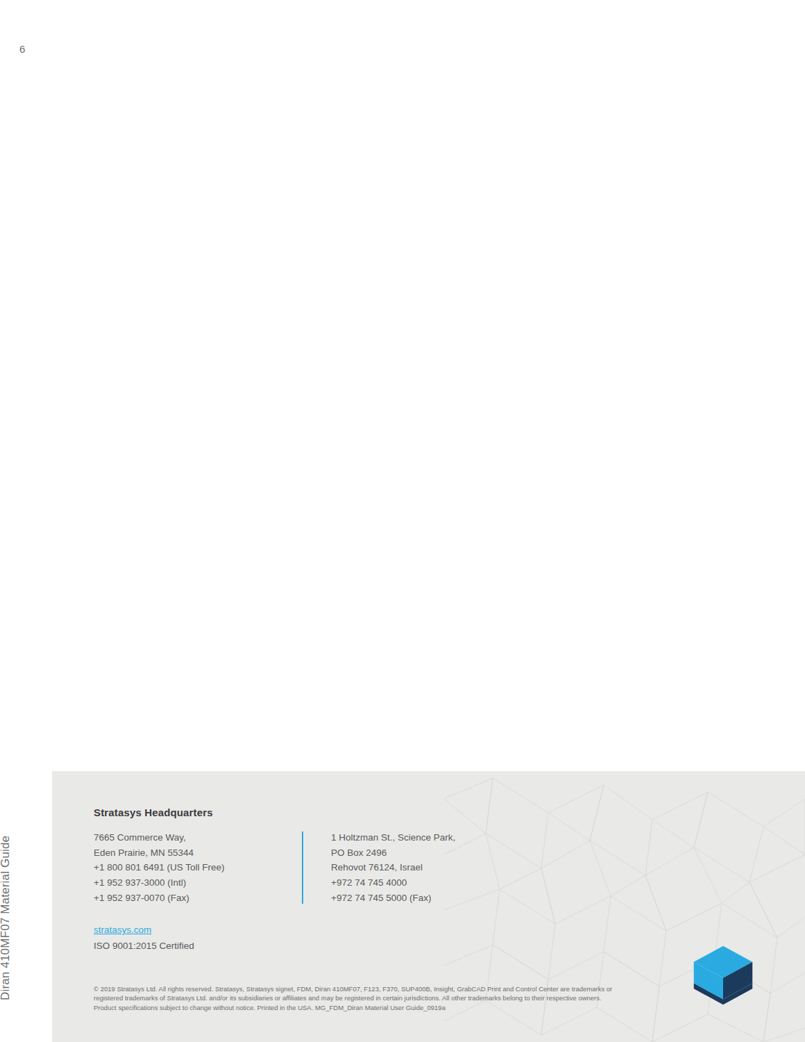6
Diran 410MF07 Material Guide
Stratasys Headquarters
7665 Commerce Way,
Eden Prairie, MN 55344
+1 800 801 6491 (US Toll Free)
+1 952 937-3000 (Intl)
+1 952 937-0070 (Fax)
1 Holtzman St., Science Park,
PO Box 2496
Rehovot 76124, Israel
+972 74 745 4000
+972 74 745 5000 (Fax)
stratasys.com
ISO 9001:2015 Certified
© 2019 Stratasys Ltd. All rights reserved. Stratasys, Stratasys signet, FDM, Diran 410MF07, F123, F370, SUP400B, Insight, GrabCAD Print and Control Center are trademarks or registered trademarks of Stratasys Ltd. and/or its subsidiaries or affiliates and may be registered in certain jurisdictions. All other trademarks belong to their respective owners. Product specifications subject to change without notice. Printed in the USA. MG_FDM_Diran Material User Guide_0919a